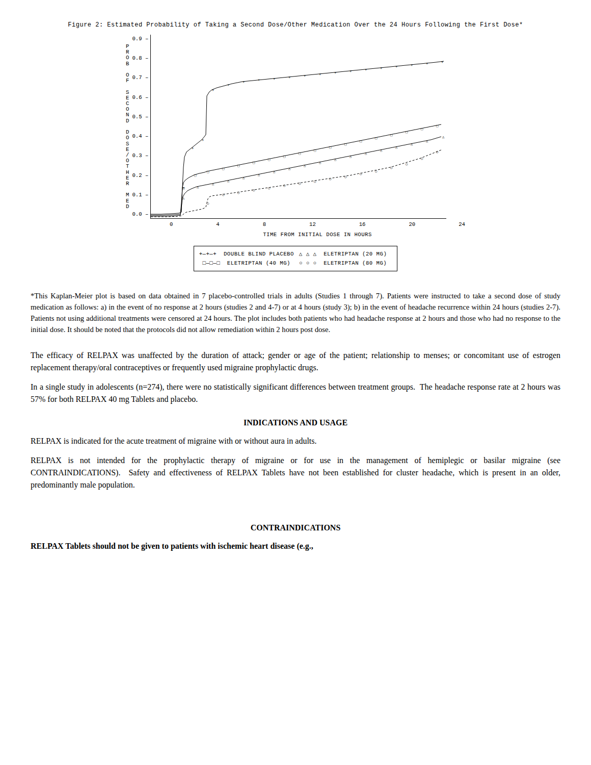Figure 2: Estimated Probability of Taking a Second Dose/Other Medication Over the 24 Hours Following the First Dose*
PROB OF SECOND DOSE/OTHER MED
0.9 –
0.8 –
0.7 –
0.6 –
0.5 –
0.4 –
0.3 –
0.2 –
0.1 –
0.0 –
+++ +++ +++ +++ +++ +++ + □□□ □□□ □□□ □□□ □□□ □□□ △△△ △△△ △△△ △△△ △△△ △△△ ○○○ ○○○ ○○○ ○○○ ○○○ ○
04812162024
TIME FROM INITIAL DOSE IN HOURS
| +—+—+ DOUBLE BLIND PLACEBO | △ △ △ ELETRIPTAN (20 MG) |
| □—□—□ ELETRIPTAN (40 MG) | ○ ○ ○ ELETRIPTAN (80 MG) |
*This Kaplan-Meier plot is based on data obtained in 7 placebo-controlled trials in adults (Studies 1 through 7). Patients were instructed to take a second dose of study medication as follows: a) in the event of no response at 2 hours (studies 2 and 4-7) or at 4 hours (study 3); b) in the event of headache recurrence within 24 hours (studies 2-7). Patients not using additional treatments were censored at 24 hours. The plot includes both patients who had headache response at 2 hours and those who had no response to the initial dose. It should be noted that the protocols did not allow remediation within 2 hours post dose.
The efficacy of RELPAX was unaffected by the duration of attack; gender or age of the patient; relationship to menses; or concomitant use of estrogen replacement therapy/oral contraceptives or frequently used migraine prophylactic drugs.
In a single study in adolescents (n=274), there were no statistically significant differences between treatment groups. The headache response rate at 2 hours was 57% for both RELPAX 40 mg Tablets and placebo.
INDICATIONS AND USAGE
RELPAX is indicated for the acute treatment of migraine with or without aura in adults.
RELPAX is not intended for the prophylactic therapy of migraine or for use in the management of hemiplegic or basilar migraine (see CONTRAINDICATIONS). Safety and effectiveness of RELPAX Tablets have not been established for cluster headache, which is present in an older, predominantly male population.
CONTRAINDICATIONS
RELPAX Tablets should not be given to patients with ischemic heart disease (e.g.,